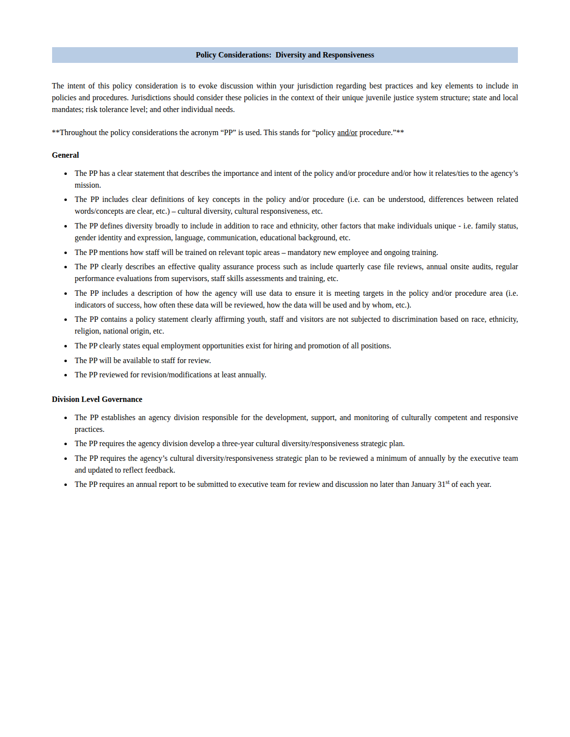Policy Considerations: Diversity and Responsiveness
The intent of this policy consideration is to evoke discussion within your jurisdiction regarding best practices and key elements to include in policies and procedures. Jurisdictions should consider these policies in the context of their unique juvenile justice system structure; state and local mandates; risk tolerance level; and other individual needs.
**Throughout the policy considerations the acronym “PP” is used. This stands for “policy and/or procedure.”**
General
The PP has a clear statement that describes the importance and intent of the policy and/or procedure and/or how it relates/ties to the agency’s mission.
The PP includes clear definitions of key concepts in the policy and/or procedure (i.e. can be understood, differences between related words/concepts are clear, etc.) – cultural diversity, cultural responsiveness, etc.
The PP defines diversity broadly to include in addition to race and ethnicity, other factors that make individuals unique - i.e. family status, gender identity and expression, language, communication, educational background, etc.
The PP mentions how staff will be trained on relevant topic areas – mandatory new employee and ongoing training.
The PP clearly describes an effective quality assurance process such as include quarterly case file reviews, annual onsite audits, regular performance evaluations from supervisors, staff skills assessments and training, etc.
The PP includes a description of how the agency will use data to ensure it is meeting targets in the policy and/or procedure area (i.e. indicators of success, how often these data will be reviewed, how the data will be used and by whom, etc.).
The PP contains a policy statement clearly affirming youth, staff and visitors are not subjected to discrimination based on race, ethnicity, religion, national origin, etc.
The PP clearly states equal employment opportunities exist for hiring and promotion of all positions.
The PP will be available to staff for review.
The PP reviewed for revision/modifications at least annually.
Division Level Governance
The PP establishes an agency division responsible for the development, support, and monitoring of culturally competent and responsive practices.
The PP requires the agency division develop a three-year cultural diversity/responsiveness strategic plan.
The PP requires the agency’s cultural diversity/responsiveness strategic plan to be reviewed a minimum of annually by the executive team and updated to reflect feedback.
The PP requires an annual report to be submitted to executive team for review and discussion no later than January 31st of each year.